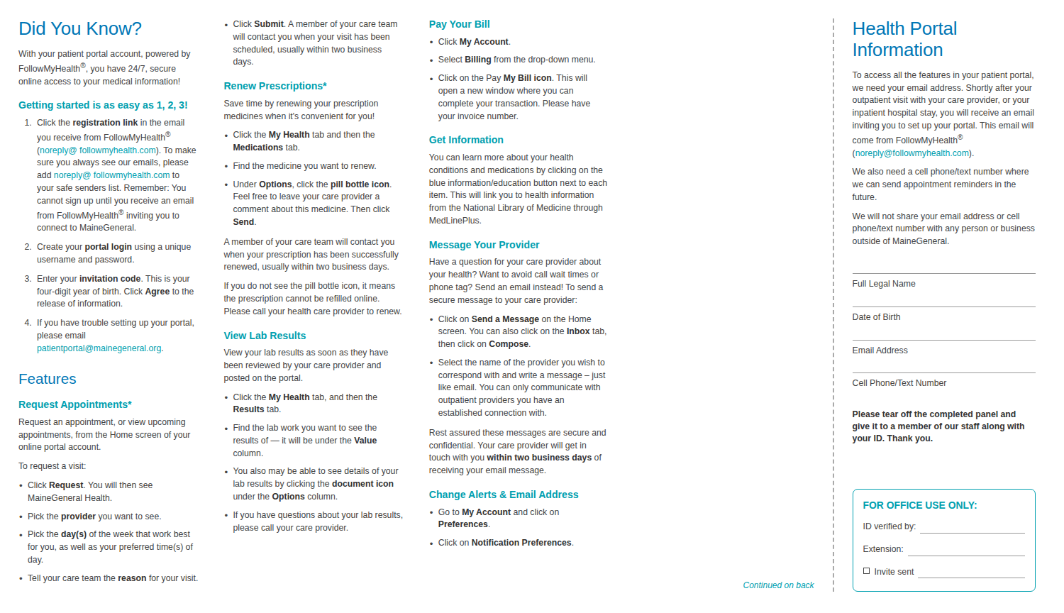Did You Know?
With your patient portal account, powered by FollowMyHealth®, you have 24/7, secure online access to your medical information!
Getting started is as easy as 1, 2, 3!
Click the registration link in the email you receive from FollowMyHealth® (noreply@ followmyhealth.com). To make sure you always see our emails, please add noreply@ followmyhealth.com to your safe senders list. Remember: You cannot sign up until you receive an email from FollowMyHealth® inviting you to connect to MaineGeneral.
Create your portal login using a unique username and password.
Enter your invitation code. This is your four-digit year of birth. Click Agree to the release of information.
If you have trouble setting up your portal, please email patientportal@mainegeneral.org.
Features
Request Appointments*
Request an appointment, or view upcoming appointments, from the Home screen of your online portal account.
To request a visit:
Click Request. You will then see MaineGeneral Health.
Pick the provider you want to see.
Pick the day(s) of the week that work best for you, as well as your preferred time(s) of day.
Tell your care team the reason for your visit.
Click Submit. A member of your care team will contact you when your visit has been scheduled, usually within two business days.
Renew Prescriptions*
Save time by renewing your prescription medicines when it's convenient for you!
Click the My Health tab and then the Medications tab.
Find the medicine you want to renew.
Under Options, click the pill bottle icon. Feel free to leave your care provider a comment about this medicine. Then click Send.
A member of your care team will contact you when your prescription has been successfully renewed, usually within two business days.
If you do not see the pill bottle icon, it means the prescription cannot be refilled online. Please call your health care provider to renew.
View Lab Results
View your lab results as soon as they have been reviewed by your care provider and posted on the portal.
Click the My Health tab, and then the Results tab.
Find the lab work you want to see the results of — it will be under the Value column.
You also may be able to see details of your lab results by clicking the document icon under the Options column.
If you have questions about your lab results, please call your care provider.
Pay Your Bill
Click My Account.
Select Billing from the drop-down menu.
Click on the Pay My Bill icon. This will open a new window where you can complete your transaction. Please have your invoice number.
Get Information
You can learn more about your health conditions and medications by clicking on the blue information/education button next to each item. This will link you to health information from the National Library of Medicine through MedLinePlus.
Message Your Provider
Have a question for your care provider about your health? Want to avoid call wait times or phone tag? Send an email instead! To send a secure message to your care provider:
Click on Send a Message on the Home screen. You can also click on the Inbox tab, then click on Compose.
Select the name of the provider you wish to correspond with and write a message – just like email. You can only communicate with outpatient providers you have an established connection with.
Rest assured these messages are secure and confidential. Your care provider will get in touch with you within two business days of receiving your email message.
Change Alerts & Email Address
Go to My Account and click on Preferences.
Click on Notification Preferences.
Continued on back
Health Portal Information
To access all the features in your patient portal, we need your email address. Shortly after your outpatient visit with your care provider, or your inpatient hospital stay, you will receive an email inviting you to set up your portal. This email will come from FollowMyHealth® (noreply@followmyhealth.com).
We also need a cell phone/text number where we can send appointment reminders in the future.
We will not share your email address or cell phone/text number with any person or business outside of MaineGeneral.
Full Legal Name
Date of Birth
Email Address
Cell Phone/Text Number
Please tear off the completed panel and give it to a member of our staff along with your ID. Thank you.
FOR OFFICE USE ONLY:
ID verified by:
Extension:
Invite sent